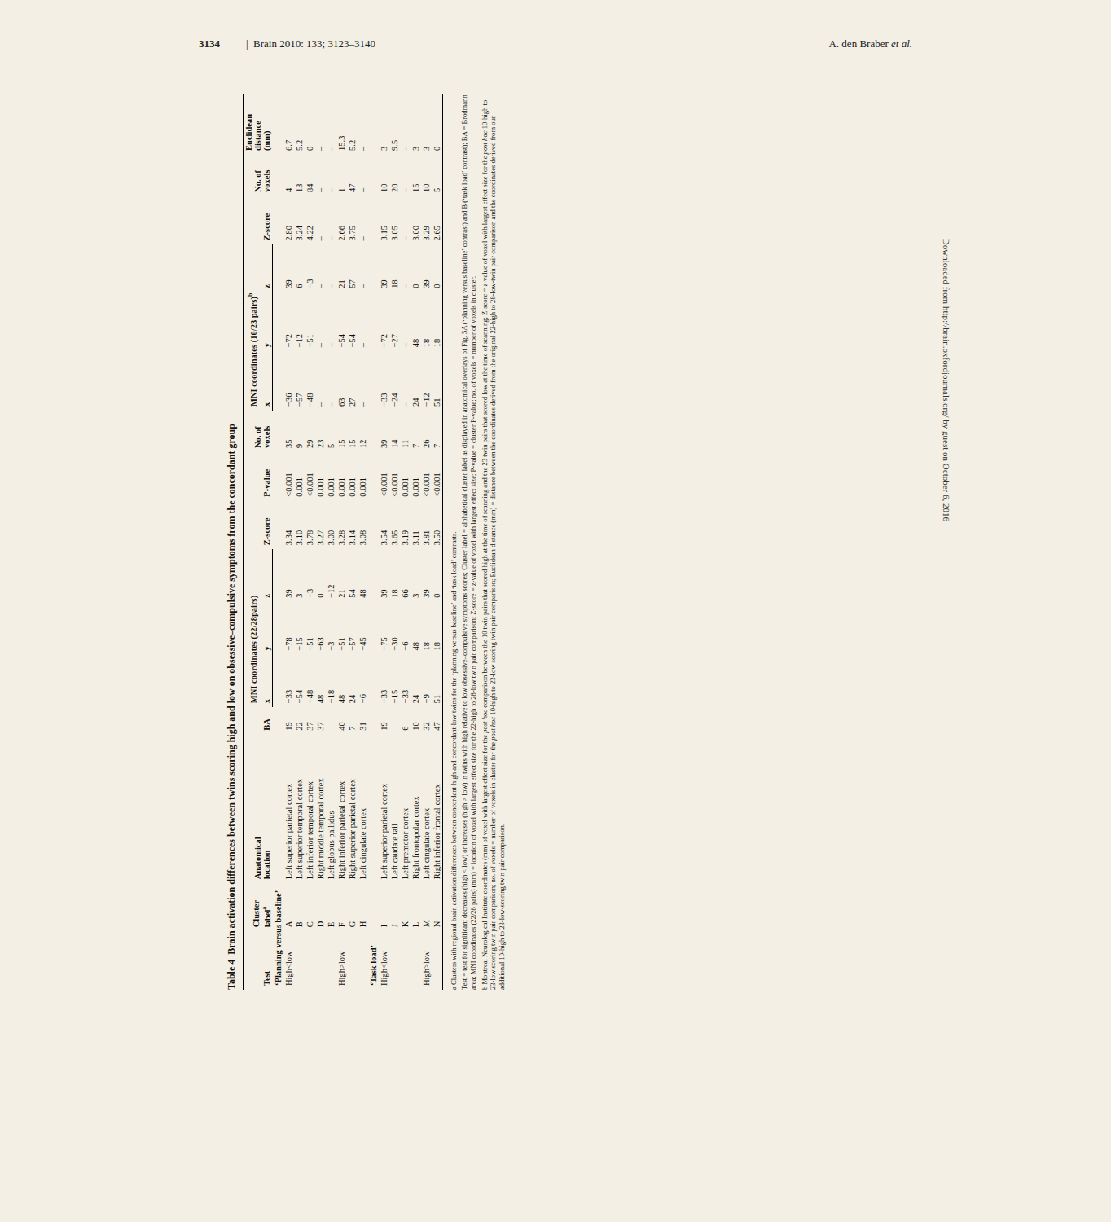3134
| Brain 2010: 133; 3123–3140
A. den Braber et al.
Downloaded from http://brain.oxfordjournals.org/ by guest on October 6, 2016
Table 4 Brain activation differences between twins scoring high and low on obsessive–compulsive symptoms from the concordant group
| Test | Cluster label a | Anatomical location | BA | MNI coordinates (22/28pairs) | Z-score | P-value | No. of voxels | MNI coordinates (10/23 pairs) b | Z-score | No. of voxels | Euclidean distance (mm) |
| --- | --- | --- | --- | --- | --- | --- | --- | --- | --- | --- | --- |
| x | y | z | x | y | z |
| ‘Planning versus baseline’ |
| High<low | A | Left superior parietal cortex | 19 | −33 | −78 | 39 | 3.34 | <0.001 | 35 | −36 | −72 | 39 | 2.80 | 4 | 6.7 |
| | B | Left superior temporal cortex | 22 | −54 | −15 | 3 | 3.10 | 0.001 | 9 | −57 | −12 | 6 | 3.24 | 13 | 5.2 |
| | C | Left inferior temporal cortex | 37 | −48 | −51 | −3 | 3.78 | <0.001 | 29 | −48 | −51 | −3 | 4.22 | 84 | 0 |
| | D | Right middle temporal cortex | 37 | 48 | −63 | 0 | 3.27 | 0.001 | 23 | – | – | – | – | – | – |
| | E | Left globus pallidus | | −18 | −3 | −12 | 3.00 | 0.001 | 5 | – | – | – | – | – | – |
| High>low | F | Right inferior parietal cortex | 40 | 48 | −51 | 21 | 3.28 | 0.001 | 15 | 63 | −54 | 21 | 2.66 | 1 | 15.3 |
| | G | Right superior parietal cortex | 7 | 24 | −57 | 54 | 3.14 | 0.001 | 15 | 27 | −54 | 57 | 3.75 | 47 | 5.2 |
| | H | Left cingulate cortex | 31 | −6 | −45 | 48 | 3.08 | 0.001 | 12 | – | – | – | – | – | – |
| ‘Task load’ |
| High<low | I | Left superior parietal cortex | 19 | −33 | −75 | 39 | 3.54 | <0.001 | 39 | −33 | −72 | 39 | 3.15 | 10 | 3 |
| | J | Left caudate tail | | −15 | −30 | 18 | 3.65 | <0.001 | 14 | −24 | −27 | 18 | 3.05 | 20 | 9.5 |
| | K | Left premotor cortex | 6 | −33 | −6 | 66 | 3.19 | 0.001 | 11 | – | – | – | – | – | – |
| | L | Right frontopolar cortex | 10 | 24 | 48 | 3 | 3.11 | 0.001 | 7 | 24 | 48 | 0 | 3.00 | 15 | 3 |
| High>low | M | Left cingulate cortex | 32 | −9 | 18 | 39 | 3.81 | <0.001 | 26 | −12 | 18 | 39 | 3.29 | 10 | 3 |
| | N | Right inferior frontal cortex | 47 | 51 | 18 | 0 | 3.50 | <0.001 | 7 | 51 | 18 | 0 | 2.65 | 5 | 0 |
a Clusters with regional brain activation differences between concordant-high and concordant-low twins for the ‘planning versus baseline’ and ‘task load’ contrasts.
Test = test for significant decreases (high < low) or increases (high > low) in twins with high relative to low obsessive–compulsive symptoms scores; Cluster label = alphabetical cluster label as displayed in anatomical overlays of Fig. 5A (‘planning versus baseline’ contrast) and B (‘task load’ contrast); BA = Brodmann area; MNI coordinates (22/28 pairs) (mm) = location of voxel with largest effect size for the 22-high to 28-low twin pair comparison; Z-score = z-value of voxel with largest effect size; P-value = cluster P-value; no. of voxels = number of voxels in cluster.
b Montreal Neurological Institute coordinates (mm) of voxel with largest effect size for the post hoc comparison between the 10 twin pairs that scored high at the time of scanning and the 23 twin pairs that scored low at the time of scanning; Z-score = z-value of voxel with largest effect size for the post hoc 10-high to 23-low scoring twin pair comparison; no. of voxels = number of voxels in cluster for the post hoc 10-high to 23-low scoring twin pair comparison; Euclidean distance (mm) = distance between the coordinates derived from the original 22-high to 28-low-twin pair comparison and the coordinates derived from our additional 10-high to 23-low-scoring twin pair comparison.